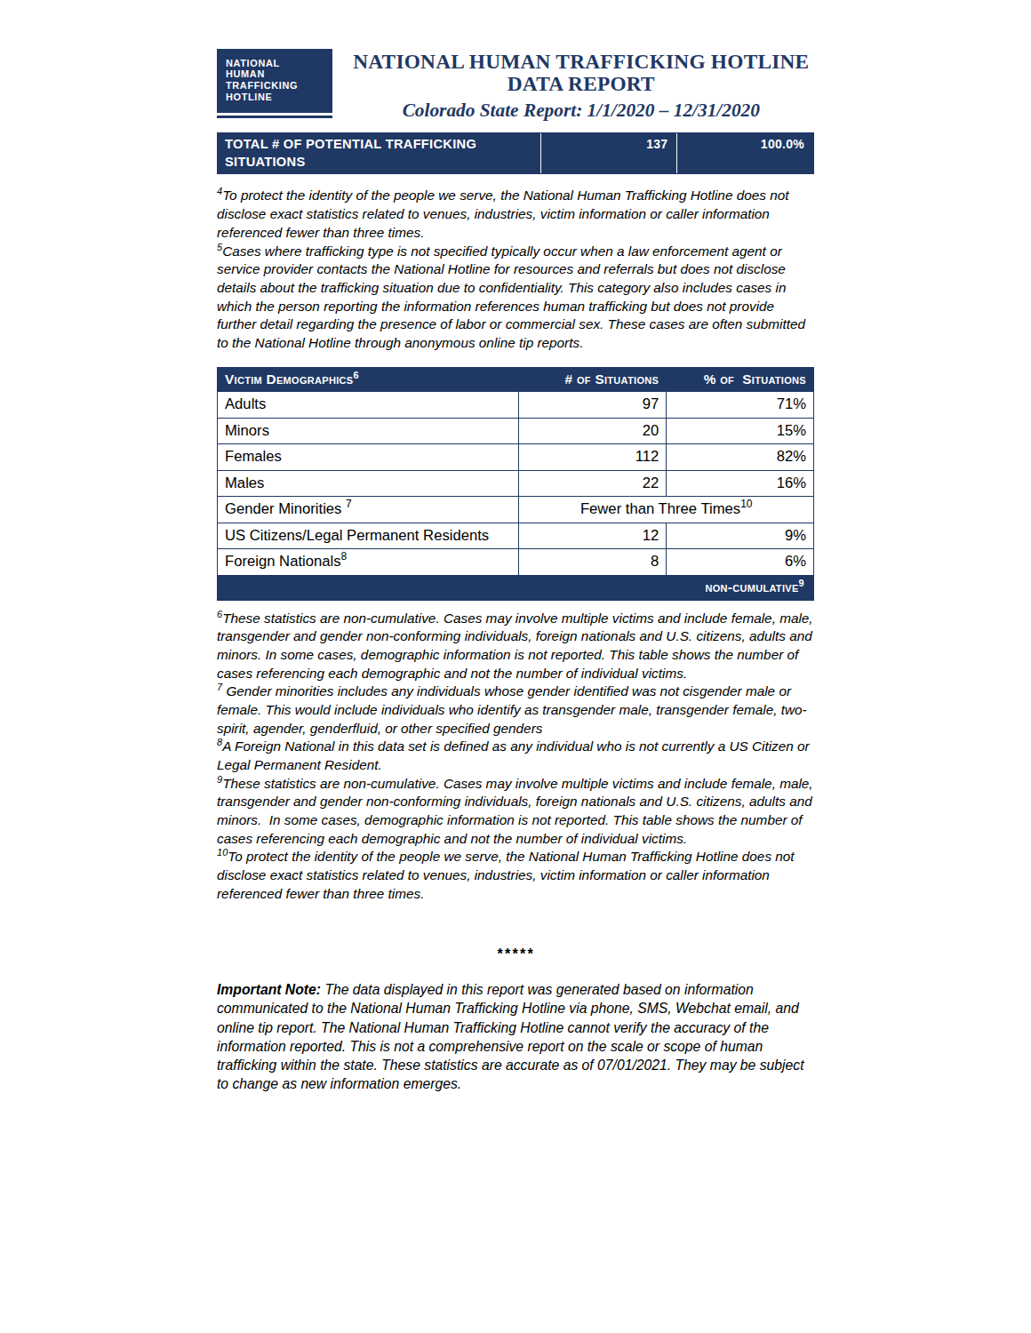National
Human
Trafficking
Hotline
National Human Trafficking Hotline Data Report
Colorado State Report: 1/1/2020 – 12/31/2020
Total # of Potential Trafficking Situations
137
100.0%
4To protect the identity of the people we serve, the National Human Trafficking Hotline does not disclose exact statistics related to venues, industries, victim information or caller information referenced fewer than three times.
5Cases where trafficking type is not specified typically occur when a law enforcement agent or service provider contacts the National Hotline for resources and referrals but does not disclose details about the trafficking situation due to confidentiality. This category also includes cases in which the person reporting the information references human trafficking but does not provide further detail regarding the presence of labor or commercial sex. These cases are often submitted to the National Hotline through anonymous online tip reports.
| Victim Demographics 6 | # of Situations | % of Situations |
| --- | --- | --- |
| Adults | 97 | 71% |
| Minors | 20 | 15% |
| Females | 112 | 82% |
| Males | 22 | 16% |
| Gender Minorities 7 | Fewer than Three Times 10 |
| US Citizens/Legal Permanent Residents | 12 | 9% |
| Foreign Nationals 8 | 8 | 6% |
| non‑cumulative 9 |
6These statistics are non-cumulative. Cases may involve multiple victims and include female, male, transgender and gender non-conforming individuals, foreign nationals and U.S. citizens, adults and minors. In some cases, demographic information is not reported. This table shows the number of cases referencing each demographic and not the number of individual victims.
7 Gender minorities includes any individuals whose gender identified was not cisgender male or female. This would include individuals who identify as transgender male, transgender female, two-spirit, agender, genderfluid, or other specified genders
8A Foreign National in this data set is defined as any individual who is not currently a US Citizen or Legal Permanent Resident.
9These statistics are non-cumulative. Cases may involve multiple victims and include female, male, transgender and gender non-conforming individuals, foreign nationals and U.S. citizens, adults and minors. In some cases, demographic information is not reported. This table shows the number of cases referencing each demographic and not the number of individual victims.
10To protect the identity of the people we serve, the National Human Trafficking Hotline does not disclose exact statistics related to venues, industries, victim information or caller information referenced fewer than three times.
*****
Important Note: The data displayed in this report was generated based on information communicated to the National Human Trafficking Hotline via phone, SMS, Webchat email, and online tip report. The National Human Trafficking Hotline cannot verify the accuracy of the information reported. This is not a comprehensive report on the scale or scope of human trafficking within the state. These statistics are accurate as of 07/01/2021. They may be subject to change as new information emerges.